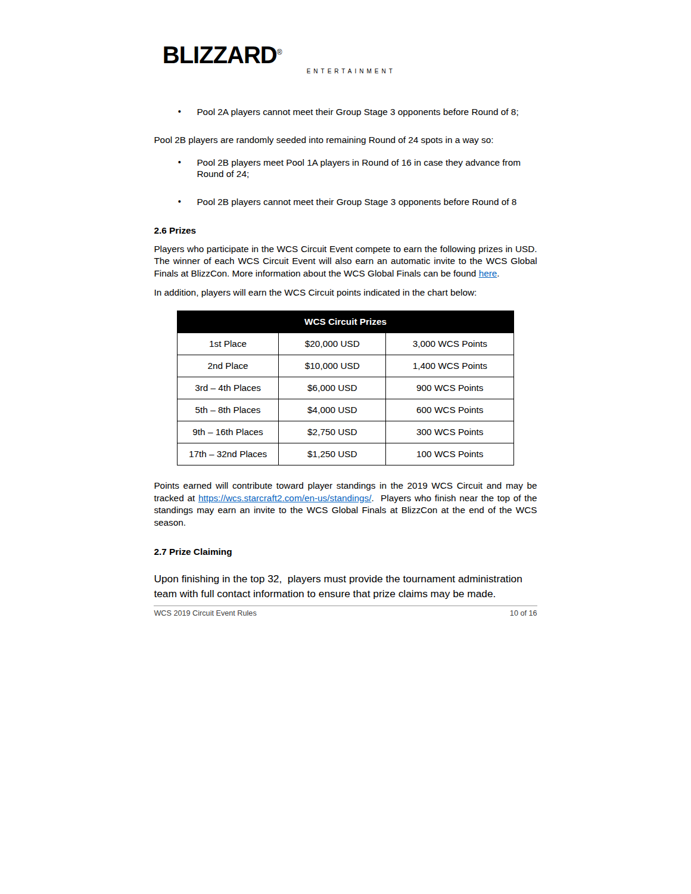BLIZZARD®
ENTERTAINMENT
Pool 2A players cannot meet their Group Stage 3 opponents before Round of 8;
Pool 2B players are randomly seeded into remaining Round of 24 spots in a way so:
Pool 2B players meet Pool 1A players in Round of 16 in case they advance from Round of 24;
Pool 2B players cannot meet their Group Stage 3 opponents before Round of 8
2.6 Prizes
Players who participate in the WCS Circuit Event compete to earn the following prizes in USD. The winner of each WCS Circuit Event will also earn an automatic invite to the WCS Global Finals at BlizzCon. More information about the WCS Global Finals can be found here.
In addition, players will earn the WCS Circuit points indicated in the chart below:
| WCS Circuit Prizes |
| --- |
| 1st Place | $20,000 USD | 3,000 WCS Points |
| 2nd Place | $10,000 USD | 1,400 WCS Points |
| 3rd – 4th Places | $6,000 USD | 900 WCS Points |
| 5th – 8th Places | $4,000 USD | 600 WCS Points |
| 9th – 16th Places | $2,750 USD | 300 WCS Points |
| 17th – 32nd Places | $1,250 USD | 100 WCS Points |
Points earned will contribute toward player standings in the 2019 WCS Circuit and may be tracked at https://wcs.starcraft2.com/en-us/standings/. Players who finish near the top of the standings may earn an invite to the WCS Global Finals at BlizzCon at the end of the WCS season.
2.7 Prize Claiming
Upon finishing in the top 32, players must provide the tournament administration team with full contact information to ensure that prize claims may be made.
WCS 2019 Circuit Event Rules 10 of 16